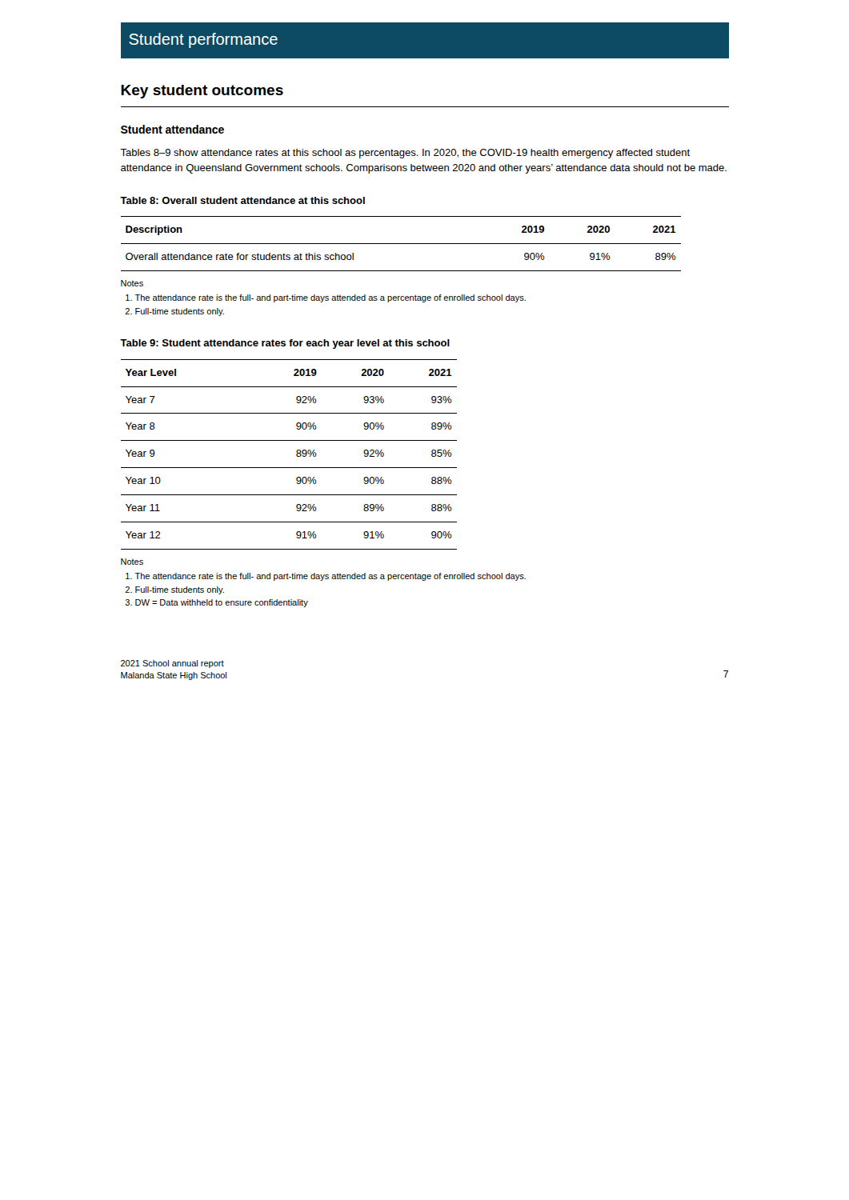Student performance
Key student outcomes
Student attendance
Tables 8–9 show attendance rates at this school as percentages. In 2020, the COVID-19 health emergency affected student attendance in Queensland Government schools. Comparisons between 2020 and other years’ attendance data should not be made.
Table 8: Overall student attendance at this school
| Description | 2019 | 2020 | 2021 |
| --- | --- | --- | --- |
| Overall attendance rate for students at this school | 90% | 91% | 89% |
Notes
The attendance rate is the full- and part-time days attended as a percentage of enrolled school days.
Full-time students only.
Table 9: Student attendance rates for each year level at this school
| Year Level | 2019 | 2020 | 2021 |
| --- | --- | --- | --- |
| Year 7 | 92% | 93% | 93% |
| Year 8 | 90% | 90% | 89% |
| Year 9 | 89% | 92% | 85% |
| Year 10 | 90% | 90% | 88% |
| Year 11 | 92% | 89% | 88% |
| Year 12 | 91% | 91% | 90% |
Notes
The attendance rate is the full- and part-time days attended as a percentage of enrolled school days.
Full-time students only.
DW = Data withheld to ensure confidentiality
2021 School annual report
Malanda State High School
7